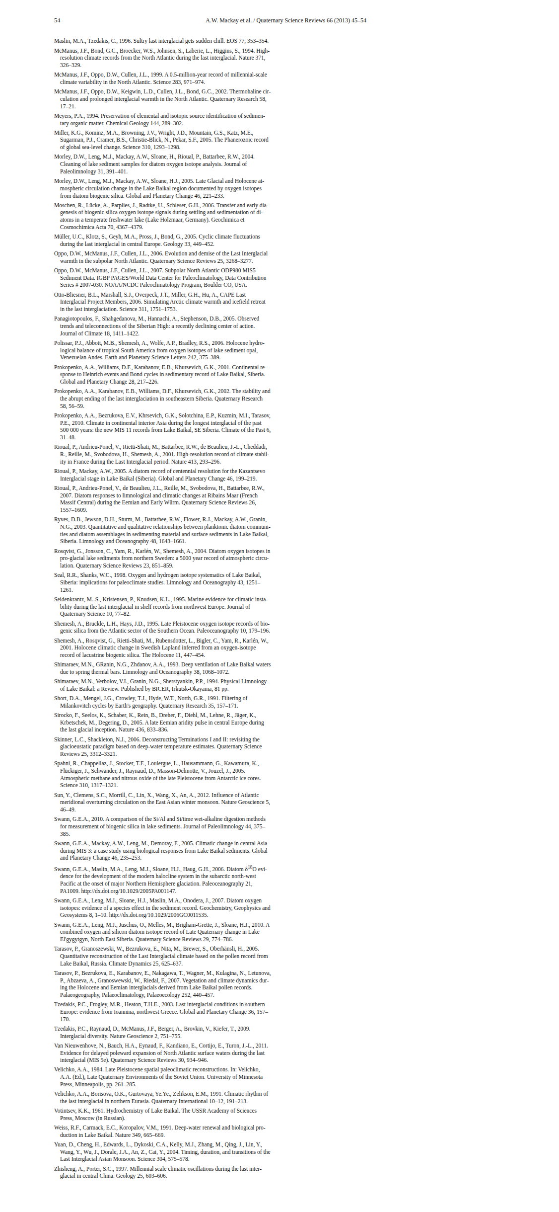54 A.W. Mackay et al. / Quaternary Science Reviews 66 (2013) 45–54
Maslin, M.A., Tzedakis, C., 1996. Sultry last interglacial gets sudden chill. EOS 77, 353–354.
McManus, J.F., Bond, G.C., Broecker, W.S., Johnsen, S., Laberie, L., Higgins, S., 1994. High-resolution climate records from the North Atlantic during the last interglacial. Nature 371, 326–329.
McManus, J.F., Oppo, D.W., Cullen, J.L., 1999. A 0.5-million-year record of millennial-scale climate variability in the North Atlantic. Science 283, 971–974.
McManus, J.F., Oppo, D.W., Keigwin, L.D., Cullen, J.L., Bond, G.C., 2002. Thermohaline circulation and prolonged interglacial warmth in the North Atlantic. Quaternary Research 58, 17–21.
Meyers, P.A., 1994. Preservation of elemental and isotopic source identification of sedimentary organic matter. Chemical Geology 144, 289–302.
Miller, K.G., Kominz, M.A., Browning, J.V., Wright, J.D., Mountain, G.S., Katz, M.E., Sugarman, P.J., Cramer, B.S., Christie-Blick, N., Pekar, S.F., 2005. The Phanerozoic record of global sea-level change. Science 310, 1293–1298.
Morley, D.W., Leng, M.J., Mackay, A.W., Sloane, H., Rioual, P., Battarbee, R.W., 2004. Cleaning of lake sediment samples for diatom oxygen isotope analysis. Journal of Paleolimnology 31, 391–401.
Morley, D.W., Leng, M.J., Mackay, A.W., Sloane, H.J., 2005. Late Glacial and Holocene atmospheric circulation change in the Lake Baikal region documented by oxygen isotopes from diatom biogenic silica. Global and Planetary Change 46, 221–233.
Moschen, R., Lücke, A., Parplies, J., Radtke, U., Schleser, G.H., 2006. Transfer and early diagenesis of biogenic silica oxygen isotope signals during settling and sedimentation of diatoms in a temperate freshwater lake (Lake Holzmaar, Germany). Geochimica et Cosmochimica Acta 70, 4367–4379.
Müller, U.C., Klotz, S., Geyh, M.A., Pross, J., Bond, G., 2005. Cyclic climate fluctuations during the last interglacial in central Europe. Geology 33, 449–452.
Oppo, D.W., McManus, J.F., Cullen, J.L., 2006. Evolution and demise of the Last Interglacial warmth in the subpolar North Atlantic. Quaternary Science Reviews 25, 3268–3277.
Oppo, D.W., McManus, J.F., Cullen, J.L., 2007. Subpolar North Atlantic ODP980 MIS5 Sediment Data. IGBP PAGES/World Data Center for Paleoclimatology, Data Contribution Series # 2007-030. NOAA/NCDC Paleoclimatology Program, Boulder CO, USA.
Otto-Bliesner, B.L., Marshall, S.J., Overpeck, J.T., Miller, G.H., Hu, A., CAPE Last Interglacial Project Members, 2006. Simulating Arctic climate warmth and icefield retreat in the last interglaciation. Science 311, 1751–1753.
Panagiotopoulos, F., Shahgedanova, M., Hannachi, A., Stephenson, D.B., 2005. Observed trends and teleconnections of the Siberian High: a recently declining center of action. Journal of Climate 18, 1411–1422.
Polissar, P.J., Abbott, M.B., Shemesh, A., Wolfe, A.P., Bradley, R.S., 2006. Holocene hydrological balance of tropical South America from oxygen isotopes of lake sediment opal, Venezuelan Andes. Earth and Planetary Science Letters 242, 375–389.
Prokopenko, A.A., Williams, D.F., Karabanov, E.B., Khursevich, G.K., 2001. Continental response to Heinrich events and Bond cycles in sedimentary record of Lake Baikal, Siberia. Global and Planetary Change 28, 217–226.
Prokopenko, A.A., Karabanov, E.B., Williams, D.F., Khursevich, G.K., 2002. The stability and the abrupt ending of the last interglaciation in southeastern Siberia. Quaternary Research 58, 56–59.
Prokopenko, A.A., Bezrukova, E.V., Khrsevich, G.K., Solotchina, E.P., Kuzmin, M.I., Tarasov, P.E., 2010. Climate in continental interior Asia during the longest interglacial of the past 500 000 years: the new MIS 11 records from Lake Baikal, SE Siberia. Climate of the Past 6, 31–48.
Rioual, P., Andrieu-Ponel, V., Rietti-Shati, M., Battarbee, R.W., de Beaulieu, J.-L., Cheddadi, R., Reille, M., Svobodova, H., Shemesh, A., 2001. High-resolution record of climate stability in France during the Last Interglacial period. Nature 413, 293–296.
Rioual, P., Mackay, A.W., 2005. A diatom record of centennial resolution for the Kazantsevo Interglacial stage in Lake Baikal (Siberia). Global and Planetary Change 46, 199–219.
Rioual, P., Andrieu-Ponel, V., de Beaulieu, J.L., Reille, M., Svobodova, H., Battarbee, R.W., 2007. Diatom responses to limnological and climatic changes at Ribains Maar (French Massif Central) during the Eemian and Early Würm. Quaternary Science Reviews 26, 1557–1609.
Ryves, D.B., Jewson, D.H., Sturm, M., Battarbee, R.W., Flower, R.J., Mackay, A.W., Granin, N.G., 2003. Quantitative and qualitative relationships between planktonic diatom communities and diatom assemblages in sedimenting material and surface sediments in Lake Baikal, Siberia. Limnology and Oceanography 48, 1643–1661.
Rosqvist, G., Jonsson, C., Yam, R., Karlén, W., Shemesh, A., 2004. Diatom oxygen isotopes in pro-glacial lake sediments from northern Sweden: a 5000 year record of atmospheric circulation. Quaternary Science Reviews 23, 851–859.
Seal, R.R., Shanks, W.C., 1998. Oxygen and hydrogen isotope systematics of Lake Baikal, Siberia: implications for paleoclimate studies. Limnology and Oceanography 43, 1251–1261.
Seidenkrantz, M.-S., Kristensen, P., Knudsen, K.L., 1995. Marine evidence for climatic instability during the last interglacial in shelf records from northwest Europe. Journal of Quaternary Science 10, 77–82.
Shemesh, A., Bruckle, L.H., Hays, J.D., 1995. Late Pleistocene oxygen isotope records of biogenic silica from the Atlantic sector of the Southern Ocean. Paleoceanography 10, 179–196.
Shemesh, A., Rosqvist, G., Rietti-Shati, M., Rubensdotter, L., Bigler, C., Yam, R., Karlén, W., 2001. Holocene climatic change in Swedish Lapland inferred from an oxygen-isotope record of lacustrine biogenic silica. The Holocene 11, 447–454.
Shimaraev, M.N., GRanin, N.G., Zhdanov, A.A., 1993. Deep ventilation of Lake Baikal waters due to spring thermal bars. Limnology and Oceanography 38, 1068–1072.
Shimaraev, M.N., Verbolov, V.I., Granin, N.G., Sherstyankin, P.P., 1994. Physical Limnology of Lake Baikal: a Review. Published by BICER, Irkutsk-Okayama, 81 pp.
Short, D.A., Mengel, J.G., Crowley, T.J., Hyde, W.T., North, G.R., 1991. Filtering of Milankovitch cycles by Earth's geography. Quaternary Research 35, 157–171.
Sirocko, F., Seelos, K., Schaber, K., Rein, B., Dreher, F., Diehl, M., Lehne, R., Jäger, K., Krbetschek, M., Degering, D., 2005. A late Eemian aridity pulse in central Europe during the last glacial inception. Nature 436, 833–836.
Skinner, L.C., Shackleton, N.J., 2006. Deconstructing Terminations I and II: revisiting the glacioeustatic paradigm based on deep-water temperature estimates. Quaternary Science Reviews 25, 3312–3321.
Spahni, R., Chappellaz, J., Stocker, T.F., Loulergue, L., Hausammann, G., Kawamura, K., Flückiger, J., Schwander, J., Raynaud, D., Masson-Delmotte, V., Jouzel, J., 2005. Atmospheric methane and nitrous oxide of the late Pleistocene from Antarctic ice cores. Science 310, 1317–1321.
Sun, Y., Clemens, S.C., Morrill, C., Lin, X., Wang, X., An, A., 2012. Influence of Atlantic meridional overturning circulation on the East Asian winter monsoon. Nature Geoscience 5, 46–49.
Swann, G.E.A., 2010. A comparison of the Si/Al and Si/time wet-alkaline digestion methods for measurement of biogenic silica in lake sediments. Journal of Paleolimnology 44, 375–385.
Swann, G.E.A., Mackay, A.W., Leng, M., Demoray, F., 2005. Climatic change in central Asia during MIS 3: a case study using biological responses from Lake Baikal sediments. Global and Planetary Change 46, 235–253.
Swann, G.E.A., Maslin, M.A., Leng, M.J., Sloane, H.J., Haug, G.H., 2006. Diatom δ18O evidence for the development of the modern halocline system in the subarctic north-west Pacific at the onset of major Northern Hemisphere glaciation. Paleoceanography 21, PA1009. http://dx.doi.org/10.1029/2005PA001147.
Swann, G.E.A., Leng, M.J., Sloane, H.J., Maslin, M.A., Onodera, J., 2007. Diatom oxygen isotopes: evidence of a species effect in the sediment record. Geochemistry, Geophysics and Geosystems 8, 1–10. http://dx.doi.org/10.1029/2006GC0011535.
Swann, G.E.A., Leng, M.J., Juschus, O., Melles, M., Brigham-Grette, J., Sloane, H.J., 2010. A combined oxygen and silicon diatom isotope record of Late Quaternary change in Lake El'gygytgyn, North East Siberia. Quaternary Science Reviews 29, 774–786.
Tarasov, P., Granoszewski, W., Bezrukova, E., Nita, M., Brewer, S., Oberhänsli, H., 2005. Quantitative reconstruction of the Last Interglacial climate based on the pollen record from Lake Baikal, Russia. Climate Dynamics 25, 625–637.
Tarasov, P., Bezrukova, E., Karabanov, E., Nakagawa, T., Wagner, M., Kulagina, N., Letunova, P., Abzaeva, A., Granoswewski, W., Riedal, F., 2007. Vegetation and climate dynamics during the Holocene and Eemian interglacials derived from Lake Baikal pollen records. Palaeogeography, Palaeoclimatology, Palaeoecology 252, 440–457.
Tzedakis, P.C., Frogley, M.R., Heaton, T.H.E., 2003. Last interglacial conditions in southern Europe: evidence from Ioannina, northwest Greece. Global and Planetary Change 36, 157–170.
Tzedakis, P.C., Raynaud, D., McManus, J.F., Berger, A., Brovkin, V., Kiefer, T., 2009. Interglacial diversity. Nature Geoscience 2, 751–755.
Van Nieuwenhove, N., Bauch, H.A., Eynaud, F., Kandiano, E., Cortijo, E., Turon, J.-L., 2011. Evidence for delayed poleward expansion of North Atlantic surface waters during the last interglacial (MIS 5e). Quaternary Science Reviews 30, 934–946.
Velichko, A.A., 1984. Late Pleistocene spatial paleoclimatic reconstructions. In: Velichko, A.A. (Ed.), Late Quaternary Environments of the Soviet Union. University of Minnesota Press, Minneapolis, pp. 261–285.
Velichko, A.A., Borisova, O.K., Gurtovaya, Ye.Ye., Zelikson, E.M., 1991. Climatic rhythm of the last interglacial in northern Eurasia. Quaternary International 10–12, 191–213.
Votintsev, K.K., 1961. Hydrochemistry of Lake Baikal. The USSR Academy of Sciences Press, Moscow (in Russian).
Weiss, R.F., Carmack, E.C., Koropalov, V.M., 1991. Deep-water renewal and biological production in Lake Baikal. Nature 349, 665–669.
Yuan, D., Cheng, H., Edwards, L., Dykoski, C.A., Kelly, M.J., Zhang, M., Qing, J., Lin, Y., Wang, Y., Wu, J., Dorale, J.A., An, Z., Cai, Y., 2004. Timing, duration, and transitions of the Last Interglacial Asian Monsoon. Science 304, 575–578.
Zhisheng, A., Porter, S.C., 1997. Millennial scale climatic oscillations during the last interglacial in central China. Geology 25, 603–606.